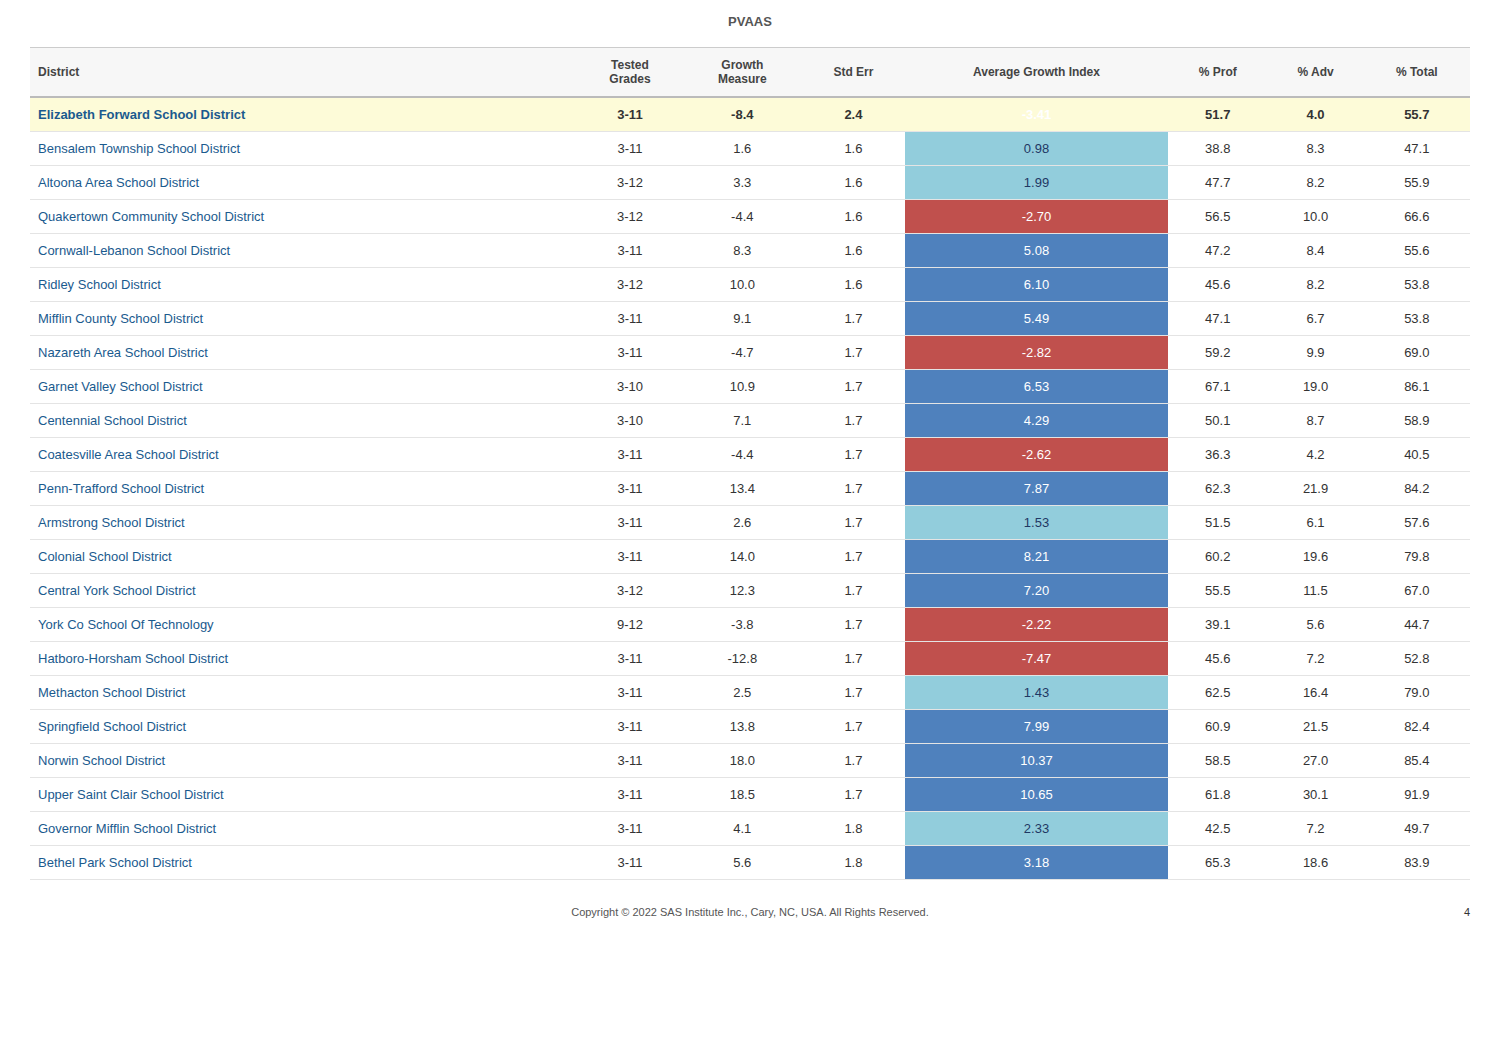PVAAS
| District | Tested Grades | Growth Measure | Std Err | Average Growth Index | % Prof | % Adv | % Total |
| --- | --- | --- | --- | --- | --- | --- | --- |
| Elizabeth Forward School District | 3-11 | -8.4 | 2.4 | -3.41 | 51.7 | 4.0 | 55.7 |
| Bensalem Township School District | 3-11 | 1.6 | 1.6 | 0.98 | 38.8 | 8.3 | 47.1 |
| Altoona Area School District | 3-12 | 3.3 | 1.6 | 1.99 | 47.7 | 8.2 | 55.9 |
| Quakertown Community School District | 3-12 | -4.4 | 1.6 | -2.70 | 56.5 | 10.0 | 66.6 |
| Cornwall-Lebanon School District | 3-11 | 8.3 | 1.6 | 5.08 | 47.2 | 8.4 | 55.6 |
| Ridley School District | 3-12 | 10.0 | 1.6 | 6.10 | 45.6 | 8.2 | 53.8 |
| Mifflin County School District | 3-11 | 9.1 | 1.7 | 5.49 | 47.1 | 6.7 | 53.8 |
| Nazareth Area School District | 3-11 | -4.7 | 1.7 | -2.82 | 59.2 | 9.9 | 69.0 |
| Garnet Valley School District | 3-10 | 10.9 | 1.7 | 6.53 | 67.1 | 19.0 | 86.1 |
| Centennial School District | 3-10 | 7.1 | 1.7 | 4.29 | 50.1 | 8.7 | 58.9 |
| Coatesville Area School District | 3-11 | -4.4 | 1.7 | -2.62 | 36.3 | 4.2 | 40.5 |
| Penn-Trafford School District | 3-11 | 13.4 | 1.7 | 7.87 | 62.3 | 21.9 | 84.2 |
| Armstrong School District | 3-11 | 2.6 | 1.7 | 1.53 | 51.5 | 6.1 | 57.6 |
| Colonial School District | 3-11 | 14.0 | 1.7 | 8.21 | 60.2 | 19.6 | 79.8 |
| Central York School District | 3-12 | 12.3 | 1.7 | 7.20 | 55.5 | 11.5 | 67.0 |
| York Co School Of Technology | 9-12 | -3.8 | 1.7 | -2.22 | 39.1 | 5.6 | 44.7 |
| Hatboro-Horsham School District | 3-11 | -12.8 | 1.7 | -7.47 | 45.6 | 7.2 | 52.8 |
| Methacton School District | 3-11 | 2.5 | 1.7 | 1.43 | 62.5 | 16.4 | 79.0 |
| Springfield School District | 3-11 | 13.8 | 1.7 | 7.99 | 60.9 | 21.5 | 82.4 |
| Norwin School District | 3-11 | 18.0 | 1.7 | 10.37 | 58.5 | 27.0 | 85.4 |
| Upper Saint Clair School District | 3-11 | 18.5 | 1.7 | 10.65 | 61.8 | 30.1 | 91.9 |
| Governor Mifflin School District | 3-11 | 4.1 | 1.8 | 2.33 | 42.5 | 7.2 | 49.7 |
| Bethel Park School District | 3-11 | 5.6 | 1.8 | 3.18 | 65.3 | 18.6 | 83.9 |
Copyright © 2022 SAS Institute Inc., Cary, NC, USA. All Rights Reserved. 4